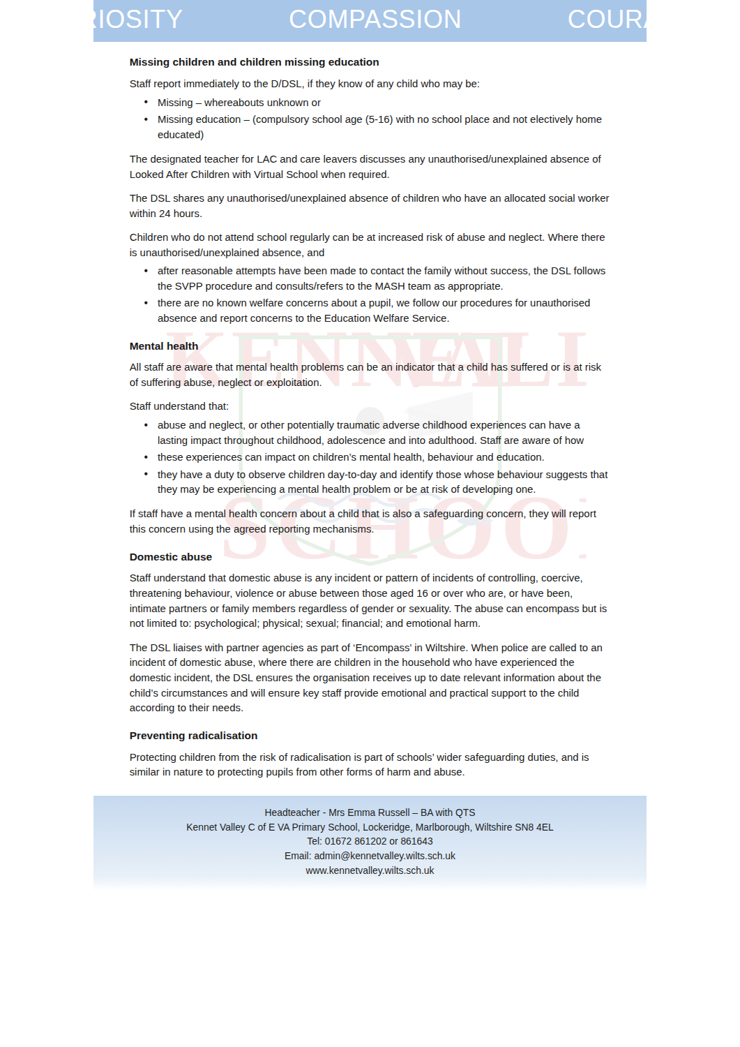CURIOSITY COMPASSION COURAGE
KENNET VALLEY SCHOOL
Missing children and children missing education
Staff report immediately to the D/DSL, if they know of any child who may be:
Missing – whereabouts unknown or
Missing education – (compulsory school age (5-16) with no school place and not electively home educated)
The designated teacher for LAC and care leavers discusses any unauthorised/unexplained absence of Looked After Children with Virtual School when required.
The DSL shares any unauthorised/unexplained absence of children who have an allocated social worker within 24 hours.
Children who do not attend school regularly can be at increased risk of abuse and neglect. Where there is unauthorised/unexplained absence, and
after reasonable attempts have been made to contact the family without success, the DSL follows the SVPP procedure and consults/refers to the MASH team as appropriate.
there are no known welfare concerns about a pupil, we follow our procedures for unauthorised absence and report concerns to the Education Welfare Service.
Mental health
All staff are aware that mental health problems can be an indicator that a child has suffered or is at risk of suffering abuse, neglect or exploitation.
Staff understand that:
abuse and neglect, or other potentially traumatic adverse childhood experiences can have a lasting impact throughout childhood, adolescence and into adulthood. Staff are aware of how
these experiences can impact on children’s mental health, behaviour and education.
they have a duty to observe children day-to-day and identify those whose behaviour suggests that they may be experiencing a mental health problem or be at risk of developing one.
If staff have a mental health concern about a child that is also a safeguarding concern, they will report this concern using the agreed reporting mechanisms.
Domestic abuse
Staff understand that domestic abuse is any incident or pattern of incidents of controlling, coercive, threatening behaviour, violence or abuse between those aged 16 or over who are, or have been, intimate partners or family members regardless of gender or sexuality. The abuse can encompass but is not limited to: psychological; physical; sexual; financial; and emotional harm.
The DSL liaises with partner agencies as part of ‘Encompass’ in Wiltshire. When police are called to an incident of domestic abuse, where there are children in the household who have experienced the domestic incident, the DSL ensures the organisation receives up to date relevant information about the child’s circumstances and will ensure key staff provide emotional and practical support to the child according to their needs.
Preventing radicalisation
Protecting children from the risk of radicalisation is part of schools’ wider safeguarding duties, and is similar in nature to protecting pupils from other forms of harm and abuse.
Headteacher - Mrs Emma Russell – BA with QTS
Kennet Valley C of E VA Primary School, Lockeridge, Marlborough, Wiltshire SN8 4EL
Tel: 01672 861202 or 861643
Email: admin@kennetvalley.wilts.sch.uk
www.kennetvalley.wilts.sch.uk